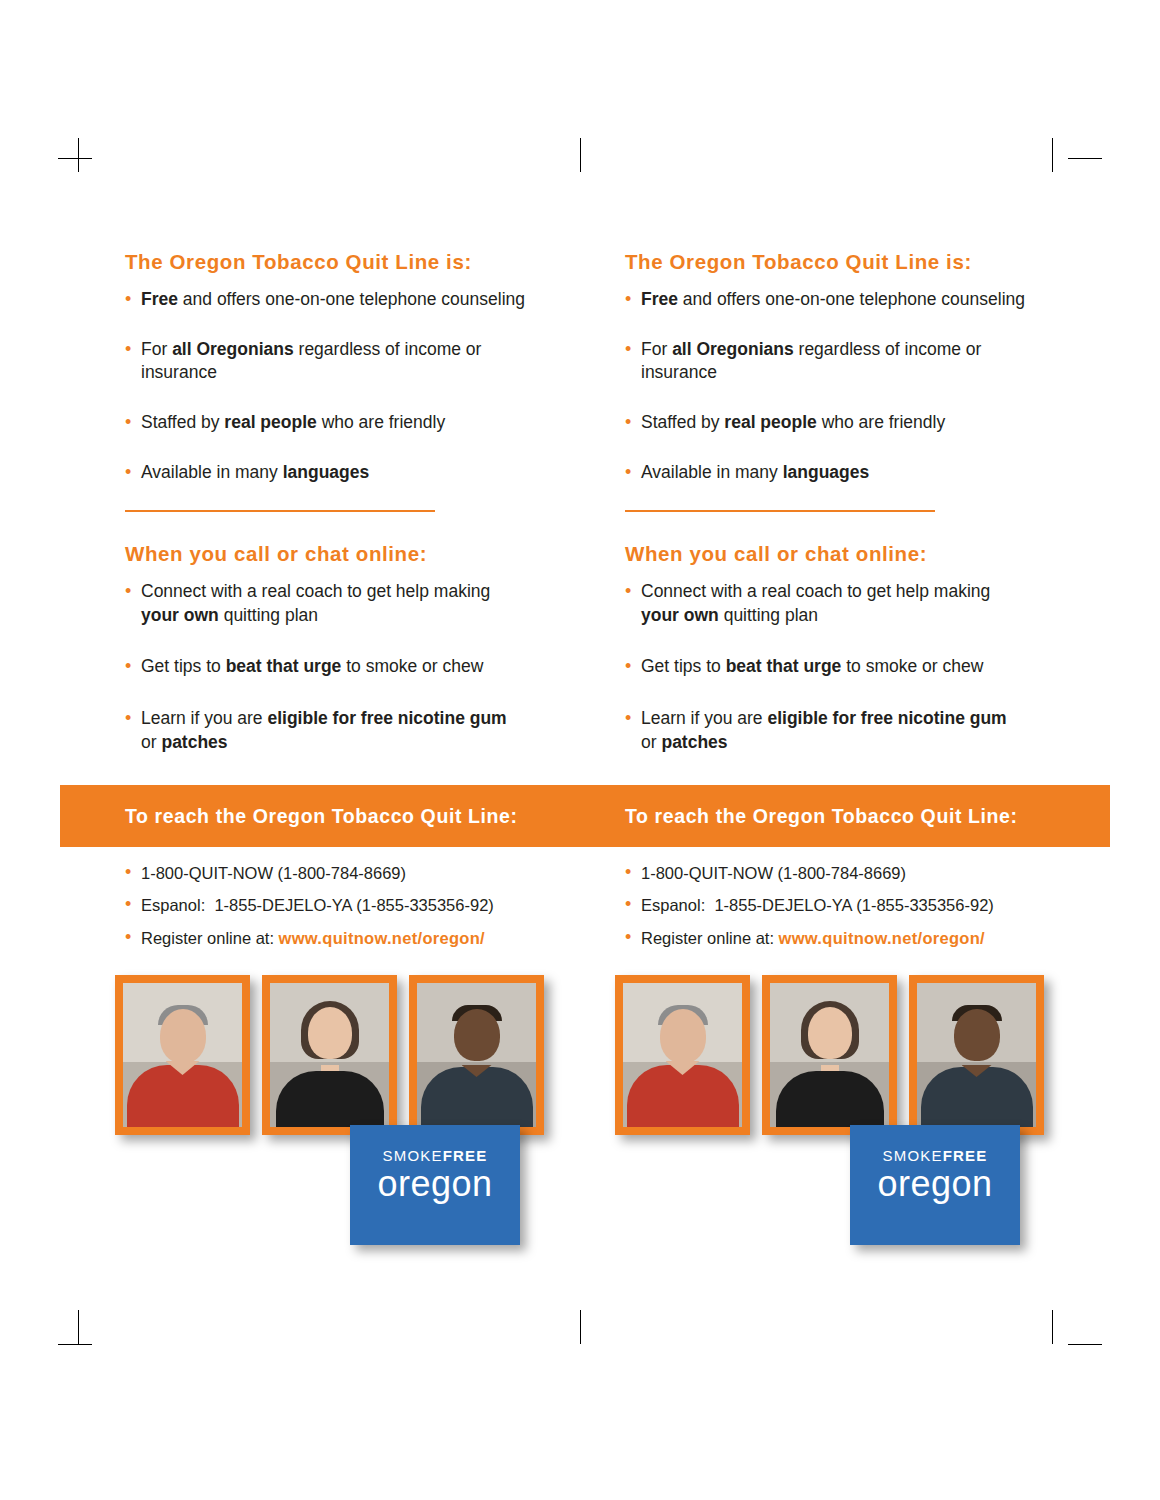The Oregon Tobacco Quit Line is:
Free and offers one-on-one telephone counseling
For all Oregonians regardless of income or insurance
Staffed by real people who are friendly
Available in many languages
When you call or chat online:
Connect with a real coach to get help making
your own quitting plan
Get tips to beat that urge to smoke or chew
Learn if you are eligible for free nicotine gum
or patches
The Oregon Tobacco Quit Line is:
Free and offers one-on-one telephone counseling
For all Oregonians regardless of income or insurance
Staffed by real people who are friendly
Available in many languages
When you call or chat online:
Connect with a real coach to get help making
your own quitting plan
Get tips to beat that urge to smoke or chew
Learn if you are eligible for free nicotine gum
or patches
To reach the Oregon Tobacco Quit Line:
To reach the Oregon Tobacco Quit Line:
1-800-QUIT-NOW (1-800-784-8669)
Espanol: 1-855-DEJELO-YA (1-855-335356-92)
Register online at: www.quitnow.net/oregon/
1-800-QUIT-NOW (1-800-784-8669)
Espanol: 1-855-DEJELO-YA (1-855-335356-92)
Register online at: www.quitnow.net/oregon/
SMOKEFREE
oregon
SMOKEFREE
oregon